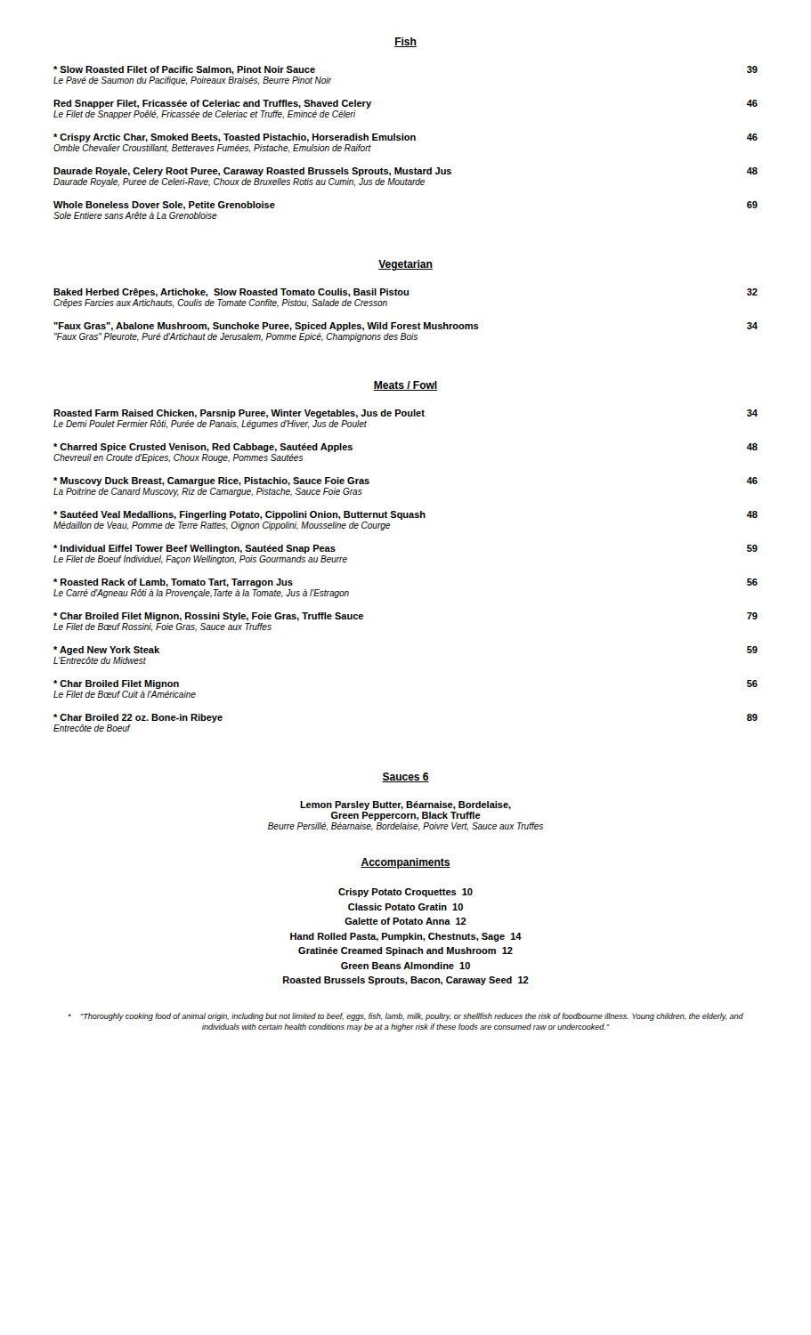Fish
| * Slow Roasted Filet of Pacific Salmon, Pinot Noir Sauce Le Pavé de Saumon du Pacifique, Poireaux Braisés, Beurre Pinot Noir | 39 |
| Red Snapper Filet, Fricassée of Celeriac and Truffles, Shaved Celery Le Filet de Snapper Poêlé, Fricassée de Celeriac et Truffe, Emincé de Céleri | 46 |
| * Crispy Arctic Char, Smoked Beets, Toasted Pistachio, Horseradish Emulsion Omble Chevalier Croustillant, Betteraves Fumées, Pistache, Emulsion de Raifort | 46 |
| Daurade Royale, Celery Root Puree, Caraway Roasted Brussels Sprouts, Mustard Jus Daurade Royale, Puree de Celeri-Rave, Choux de Bruxelles Rotis au Cumin, Jus de Moutarde | 48 |
| Whole Boneless Dover Sole, Petite Grenobloise Sole Entiere sans Arête à La Grenobloise | 69 |
Vegetarian
| Baked Herbed Crêpes, Artichoke, Slow Roasted Tomato Coulis, Basil Pistou Crêpes Farcies aux Artichauts, Coulis de Tomate Confite, Pistou, Salade de Cresson | 32 |
| "Faux Gras", Abalone Mushroom, Sunchoke Puree, Spiced Apples, Wild Forest Mushrooms "Faux Gras" Pleurote, Puré d'Artichaut de Jerusalem, Pomme Epicé, Champignons des Bois | 34 |
Meats / Fowl
| Roasted Farm Raised Chicken, Parsnip Puree, Winter Vegetables, Jus de Poulet Le Demi Poulet Fermier Rôti, Purée de Panais, Légumes d'Hiver, Jus de Poulet | 34 |
| * Charred Spice Crusted Venison, Red Cabbage, Sautéed Apples Chevreuil en Croute d'Epices, Choux Rouge, Pommes Sautées | 48 |
| * Muscovy Duck Breast, Camargue Rice, Pistachio, Sauce Foie Gras La Poitrine de Canard Muscovy, Riz de Camargue, Pistache, Sauce Foie Gras | 46 |
| * Sautéed Veal Medallions, Fingerling Potato, Cippolini Onion, Butternut Squash Médaillon de Veau, Pomme de Terre Rattes, Oignon Cippolini, Mousseline de Courge | 48 |
| * Individual Eiffel Tower Beef Wellington, Sautéed Snap Peas Le Filet de Boeuf Individuel, Façon Wellington, Pois Gourmands au Beurre | 59 |
| * Roasted Rack of Lamb, Tomato Tart, Tarragon Jus Le Carré d'Agneau Rôti à la Provençale,Tarte à la Tomate, Jus à l'Estragon | 56 |
| * Char Broiled Filet Mignon, Rossini Style, Foie Gras, Truffle Sauce Le Filet de Bœuf Rossini, Foie Gras, Sauce aux Truffes | 79 |
| * Aged New York Steak L'Entrecôte du Midwest | 59 |
| * Char Broiled Filet Mignon Le Filet de Bœuf Cuit à l'Américaine | 56 |
| * Char Broiled 22 oz. Bone-in Ribeye Entrecôte de Boeuf | 89 |
Sauces 6
Lemon Parsley Butter, Béarnaise, Bordelaise,
Green Peppercorn, Black Truffle
Beurre Persillé, Béarnaise, Bordelaise, Poivre Vert, Sauce aux Truffes
Accompaniments
Crispy Potato Croquettes 10
Classic Potato Gratin 10
Galette of Potato Anna 12
Hand Rolled Pasta, Pumpkin, Chestnuts, Sage 14
Gratinée Creamed Spinach and Mushroom 12
Green Beans Almondine 10
Roasted Brussels Sprouts, Bacon, Caraway Seed 12
* "Thoroughly cooking food of animal origin, including but not limited to beef, eggs, fish, lamb, milk, poultry, or shellfish reduces the risk of foodbourne illness. Young children, the elderly, and individuals with certain health conditions may be at a higher risk if these foods are consumed raw or undercooked."